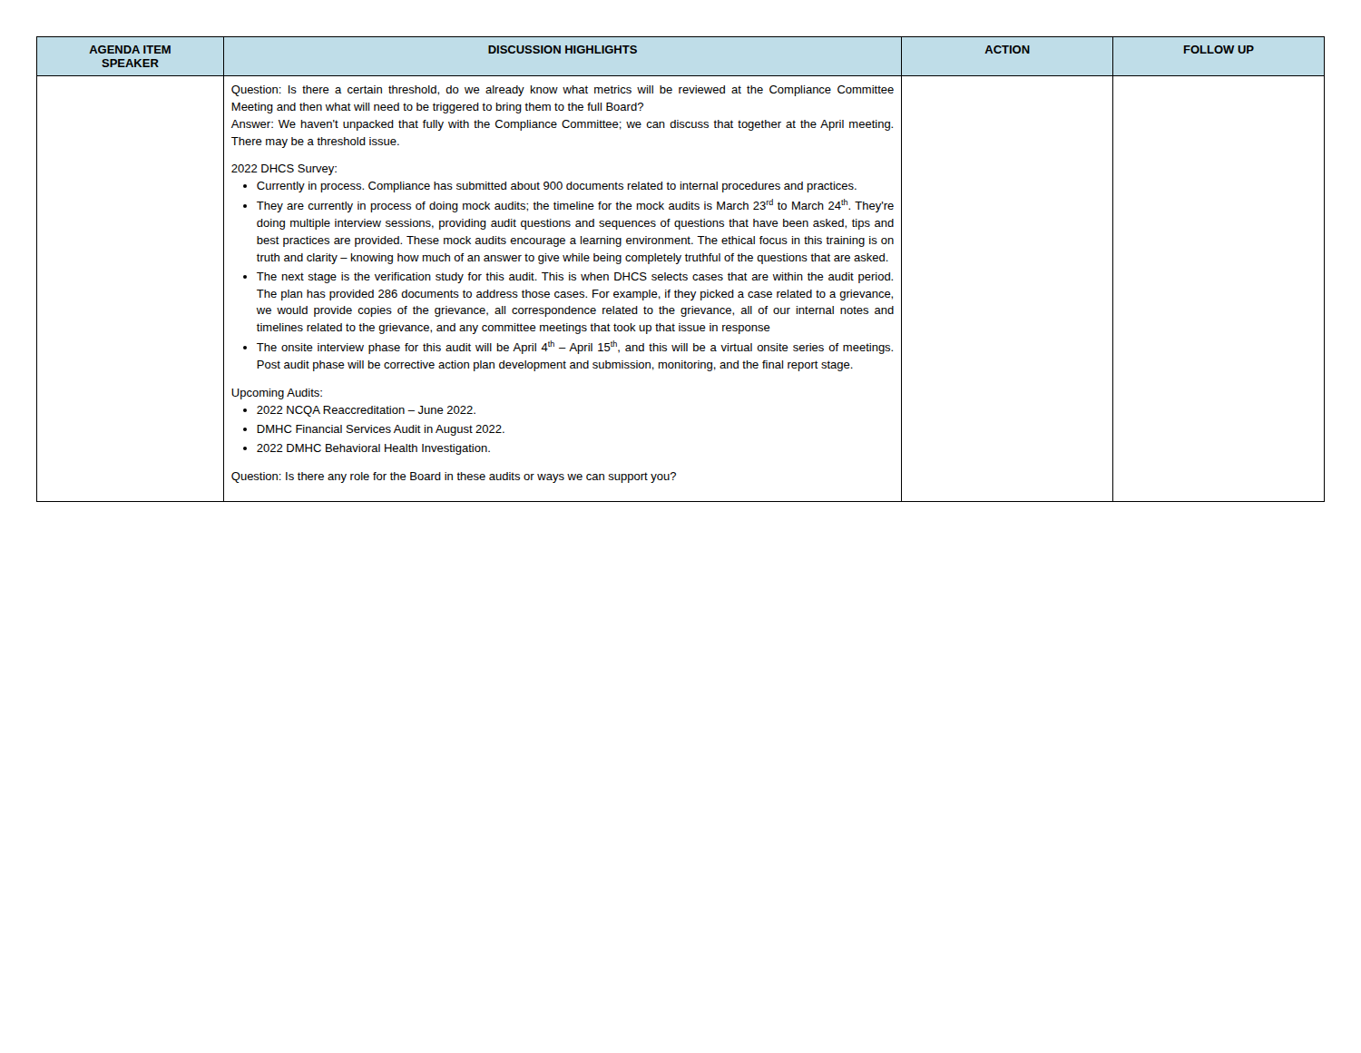| AGENDA ITEM SPEAKER | DISCUSSION HIGHLIGHTS | ACTION | FOLLOW UP |
| --- | --- | --- | --- |
| | Question: Is there a certain threshold, do we already know what metrics will be reviewed at the Compliance Committee Meeting and then what will need to be triggered to bring them to the full Board? Answer: We haven't unpacked that fully with the Compliance Committee; we can discuss that together at the April meeting. There may be a threshold issue. 2022 DHCS Survey: Currently in process. Compliance has submitted about 900 documents related to internal procedures and practices. They are currently in process of doing mock audits; the timeline for the mock audits is March 23 rd to March 24 th . They're doing multiple interview sessions, providing audit questions and sequences of questions that have been asked, tips and best practices are provided. These mock audits encourage a learning environment. The ethical focus in this training is on truth and clarity – knowing how much of an answer to give while being completely truthful of the questions that are asked. The next stage is the verification study for this audit. This is when DHCS selects cases that are within the audit period. The plan has provided 286 documents to address those cases. For example, if they picked a case related to a grievance, we would provide copies of the grievance, all correspondence related to the grievance, all of our internal notes and timelines related to the grievance, and any committee meetings that took up that issue in response The onsite interview phase for this audit will be April 4 th – April 15 th , and this will be a virtual onsite series of meetings. Post audit phase will be corrective action plan development and submission, monitoring, and the final report stage. Upcoming Audits: 2022 NCQA Reaccreditation – June 2022. DMHC Financial Services Audit in August 2022. 2022 DMHC Behavioral Health Investigation. Question: Is there any role for the Board in these audits or ways we can support you? | | |